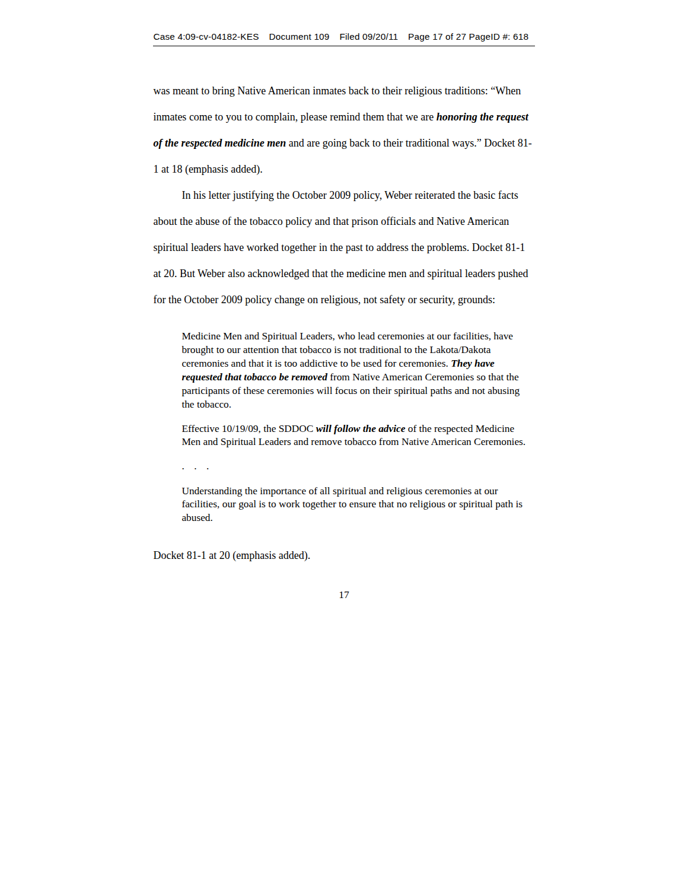Case 4:09-cv-04182-KES Document 109 Filed 09/20/11 Page 17 of 27 PageID #: 618
was meant to bring Native American inmates back to their religious traditions: “When inmates come to you to complain, please remind them that we are honoring the request of the respected medicine men and are going back to their traditional ways.” Docket 81-1 at 18 (emphasis added).
In his letter justifying the October 2009 policy, Weber reiterated the basic facts about the abuse of the tobacco policy and that prison officials and Native American spiritual leaders have worked together in the past to address the problems. Docket 81-1 at 20. But Weber also acknowledged that the medicine men and spiritual leaders pushed for the October 2009 policy change on religious, not safety or security, grounds:
Medicine Men and Spiritual Leaders, who lead ceremonies at our facilities, have brought to our attention that tobacco is not traditional to the Lakota/Dakota ceremonies and that it is too addictive to be used for ceremonies. They have requested that tobacco be removed from Native American Ceremonies so that the participants of these ceremonies will focus on their spiritual paths and not abusing the tobacco.
Effective 10/19/09, the SDDOC will follow the advice of the respected Medicine Men and Spiritual Leaders and remove tobacco from Native American Ceremonies.
. . .
Understanding the importance of all spiritual and religious ceremonies at our facilities, our goal is to work together to ensure that no religious or spiritual path is abused.
Docket 81-1 at 20 (emphasis added).
17